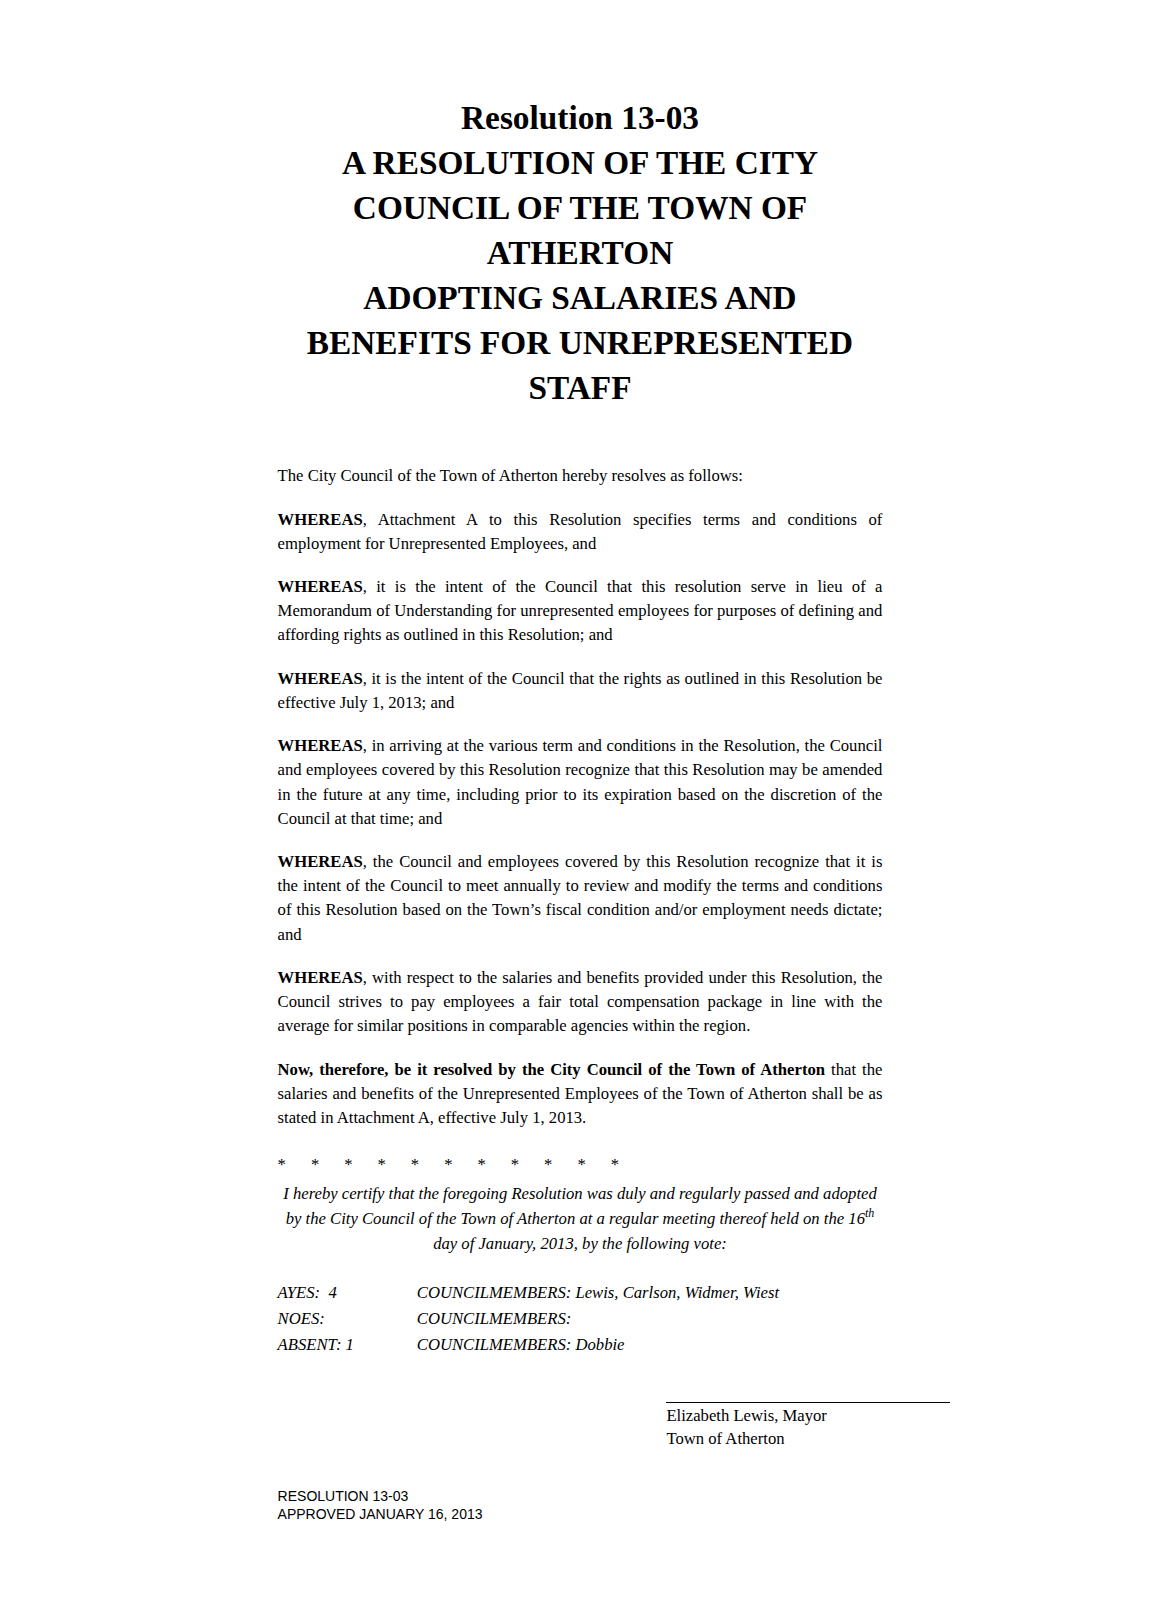Resolution 13-03 A RESOLUTION OF THE CITY COUNCIL OF THE TOWN OF ATHERTON ADOPTING SALARIES AND BENEFITS FOR UNREPRESENTED STAFF
The City Council of the Town of Atherton hereby resolves as follows:
WHEREAS, Attachment A to this Resolution specifies terms and conditions of employment for Unrepresented Employees, and
WHEREAS, it is the intent of the Council that this resolution serve in lieu of a Memorandum of Understanding for unrepresented employees for purposes of defining and affording rights as outlined in this Resolution; and
WHEREAS, it is the intent of the Council that the rights as outlined in this Resolution be effective July 1, 2013; and
WHEREAS, in arriving at the various term and conditions in the Resolution, the Council and employees covered by this Resolution recognize that this Resolution may be amended in the future at any time, including prior to its expiration based on the discretion of the Council at that time; and
WHEREAS, the Council and employees covered by this Resolution recognize that it is the intent of the Council to meet annually to review and modify the terms and conditions of this Resolution based on the Town’s fiscal condition and/or employment needs dictate; and
WHEREAS, with respect to the salaries and benefits provided under this Resolution, the Council strives to pay employees a fair total compensation package in line with the average for similar positions in comparable agencies within the region.
Now, therefore, be it resolved by the City Council of the Town of Atherton that the salaries and benefits of the Unrepresented Employees of the Town of Atherton shall be as stated in Attachment A, effective July 1, 2013.
* * * * * * * * * * *
I hereby certify that the foregoing Resolution was duly and regularly passed and adopted by the City Council of the Town of Atherton at a regular meeting thereof held on the 16th day of January, 2013, by the following vote:
| AYES: 4 | COUNCILMEMBERS: Lewis, Carlson, Widmer, Wiest |
| NOES: | COUNCILMEMBERS: |
| ABSENT: 1 | COUNCILMEMBERS: Dobbie |
Elizabeth Lewis, Mayor Town of Atherton
RESOLUTION 13-03
APPROVED JANUARY 16, 2013